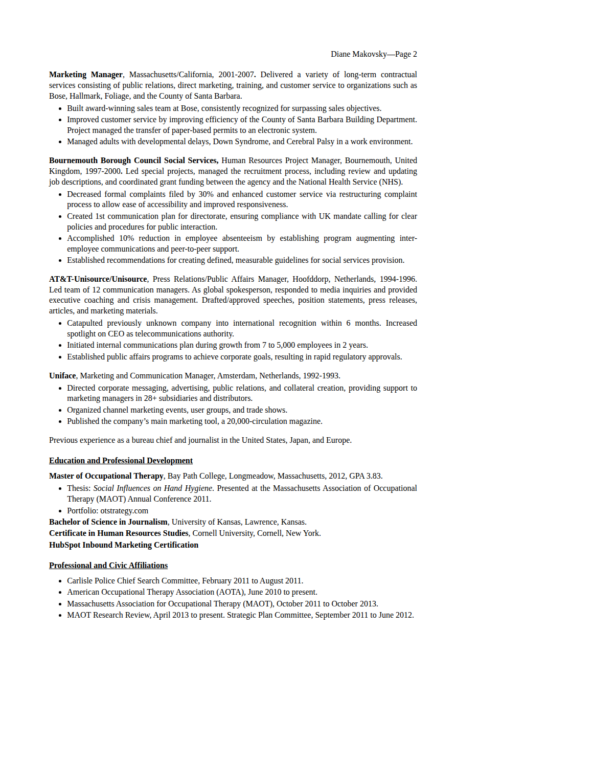Diane Makovsky—Page 2
Marketing Manager, Massachusetts/California, 2001-2007. Delivered a variety of long-term contractual services consisting of public relations, direct marketing, training, and customer service to organizations such as Bose, Hallmark, Foliage, and the County of Santa Barbara.
Built award-winning sales team at Bose, consistently recognized for surpassing sales objectives.
Improved customer service by improving efficiency of the County of Santa Barbara Building Department. Project managed the transfer of paper-based permits to an electronic system.
Managed adults with developmental delays, Down Syndrome, and Cerebral Palsy in a work environment.
Bournemouth Borough Council Social Services, Human Resources Project Manager, Bournemouth, United Kingdom, 1997-2000. Led special projects, managed the recruitment process, including review and updating job descriptions, and coordinated grant funding between the agency and the National Health Service (NHS).
Decreased formal complaints filed by 30% and enhanced customer service via restructuring complaint process to allow ease of accessibility and improved responsiveness.
Created 1st communication plan for directorate, ensuring compliance with UK mandate calling for clear policies and procedures for public interaction.
Accomplished 10% reduction in employee absenteeism by establishing program augmenting inter-employee communications and peer-to-peer support.
Established recommendations for creating defined, measurable guidelines for social services provision.
AT&T-Unisource/Unisource, Press Relations/Public Affairs Manager, Hoofddorp, Netherlands, 1994-1996. Led team of 12 communication managers. As global spokesperson, responded to media inquiries and provided executive coaching and crisis management. Drafted/approved speeches, position statements, press releases, articles, and marketing materials.
Catapulted previously unknown company into international recognition within 6 months. Increased spotlight on CEO as telecommunications authority.
Initiated internal communications plan during growth from 7 to 5,000 employees in 2 years.
Established public affairs programs to achieve corporate goals, resulting in rapid regulatory approvals.
Uniface, Marketing and Communication Manager, Amsterdam, Netherlands, 1992-1993.
Directed corporate messaging, advertising, public relations, and collateral creation, providing support to marketing managers in 28+ subsidiaries and distributors.
Organized channel marketing events, user groups, and trade shows.
Published the company’s main marketing tool, a 20,000-circulation magazine.
Previous experience as a bureau chief and journalist in the United States, Japan, and Europe.
Education and Professional Development
Master of Occupational Therapy, Bay Path College, Longmeadow, Massachusetts, 2012, GPA 3.83.
Thesis: Social Influences on Hand Hygiene. Presented at the Massachusetts Association of Occupational Therapy (MAOT) Annual Conference 2011.
Portfolio: otstrategy.com
Bachelor of Science in Journalism, University of Kansas, Lawrence, Kansas.
Certificate in Human Resources Studies, Cornell University, Cornell, New York.
HubSpot Inbound Marketing Certification
Professional and Civic Affiliations
Carlisle Police Chief Search Committee, February 2011 to August 2011.
American Occupational Therapy Association (AOTA), June 2010 to present.
Massachusetts Association for Occupational Therapy (MAOT), October 2011 to October 2013.
MAOT Research Review, April 2013 to present. Strategic Plan Committee, September 2011 to June 2012.